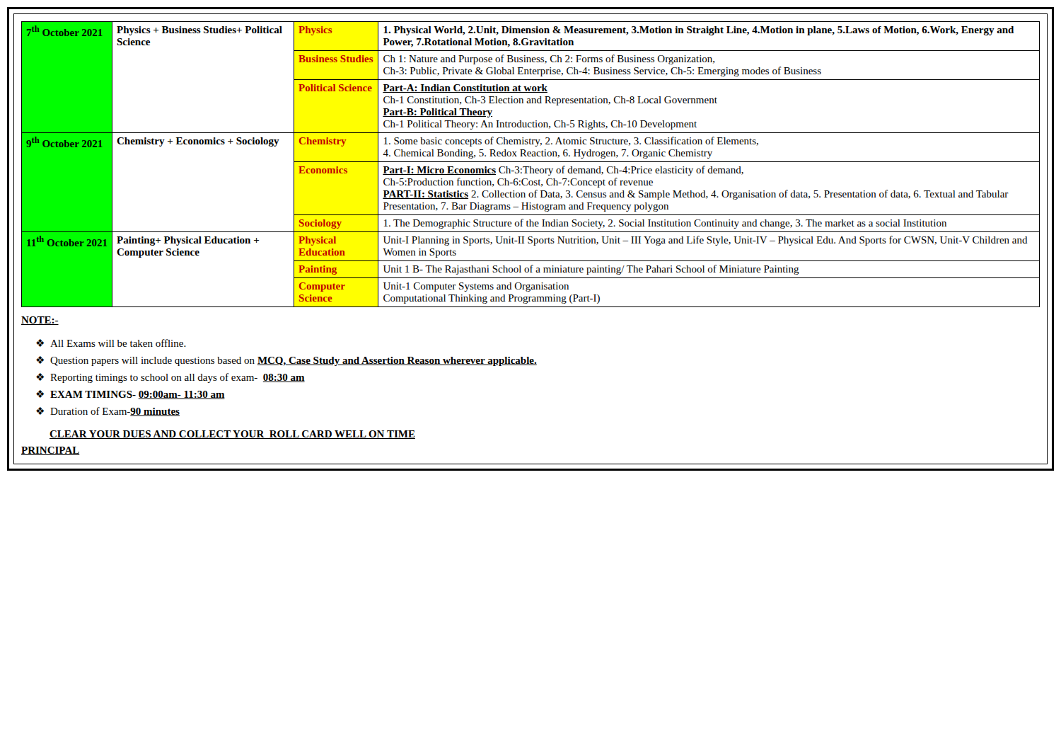| 7 th October 2021 | Physics + Business Studies+ Political Science | Physics | 1. Physical World, 2.Unit, Dimension & Measurement, 3.Motion in Straight Line, 4.Motion in plane, 5.Laws of Motion, 6.Work, Energy and Power, 7.Rotational Motion, 8.Gravitation |
| Business Studies | Ch 1: Nature and Purpose of Business, Ch 2: Forms of Business Organization, Ch-3: Public, Private & Global Enterprise, Ch-4: Business Service, Ch-5: Emerging modes of Business |
| Political Science | Part-A: Indian Constitution at work Ch-1 Constitution, Ch-3 Election and Representation, Ch-8 Local Government Part-B: Political Theory Ch-1 Political Theory: An Introduction, Ch-5 Rights, Ch-10 Development |
| 9 th October 2021 | Chemistry + Economics + Sociology | Chemistry | 1. Some basic concepts of Chemistry, 2. Atomic Structure, 3. Classification of Elements, 4. Chemical Bonding, 5. Redox Reaction, 6. Hydrogen, 7. Organic Chemistry |
| Economics | Part-I: Micro Economics Ch-3:Theory of demand, Ch-4:Price elasticity of demand, Ch-5:Production function, Ch-6:Cost, Ch-7:Concept of revenue PART-II: Statistics 2. Collection of Data, 3. Census and & Sample Method, 4. Organisation of data, 5. Presentation of data, 6. Textual and Tabular Presentation, 7. Bar Diagrams – Histogram and Frequency polygon |
| Sociology | 1. The Demographic Structure of the Indian Society, 2. Social Institution Continuity and change, 3. The market as a social Institution |
| 11 th October 2021 | Painting+ Physical Education + Computer Science | Physical Education | Unit-I Planning in Sports, Unit-II Sports Nutrition, Unit – III Yoga and Life Style, Unit-IV – Physical Edu. And Sports for CWSN, Unit-V Children and Women in Sports |
| Painting | Unit 1 B- The Rajasthani School of a miniature painting/ The Pahari School of Miniature Painting |
| Computer Science | Unit-1 Computer Systems and Organisation Computational Thinking and Programming (Part-I) |
NOTE:-
All Exams will be taken offline.
Question papers will include questions based on MCQ, Case Study and Assertion Reason wherever applicable.
Reporting timings to school on all days of exam- 08:30 am
EXAM TIMINGS- 09:00am- 11:30 am
Duration of Exam-90 minutes
CLEAR YOUR DUES AND COLLECT YOUR ROLL CARD WELL ON TIME
PRINCIPAL